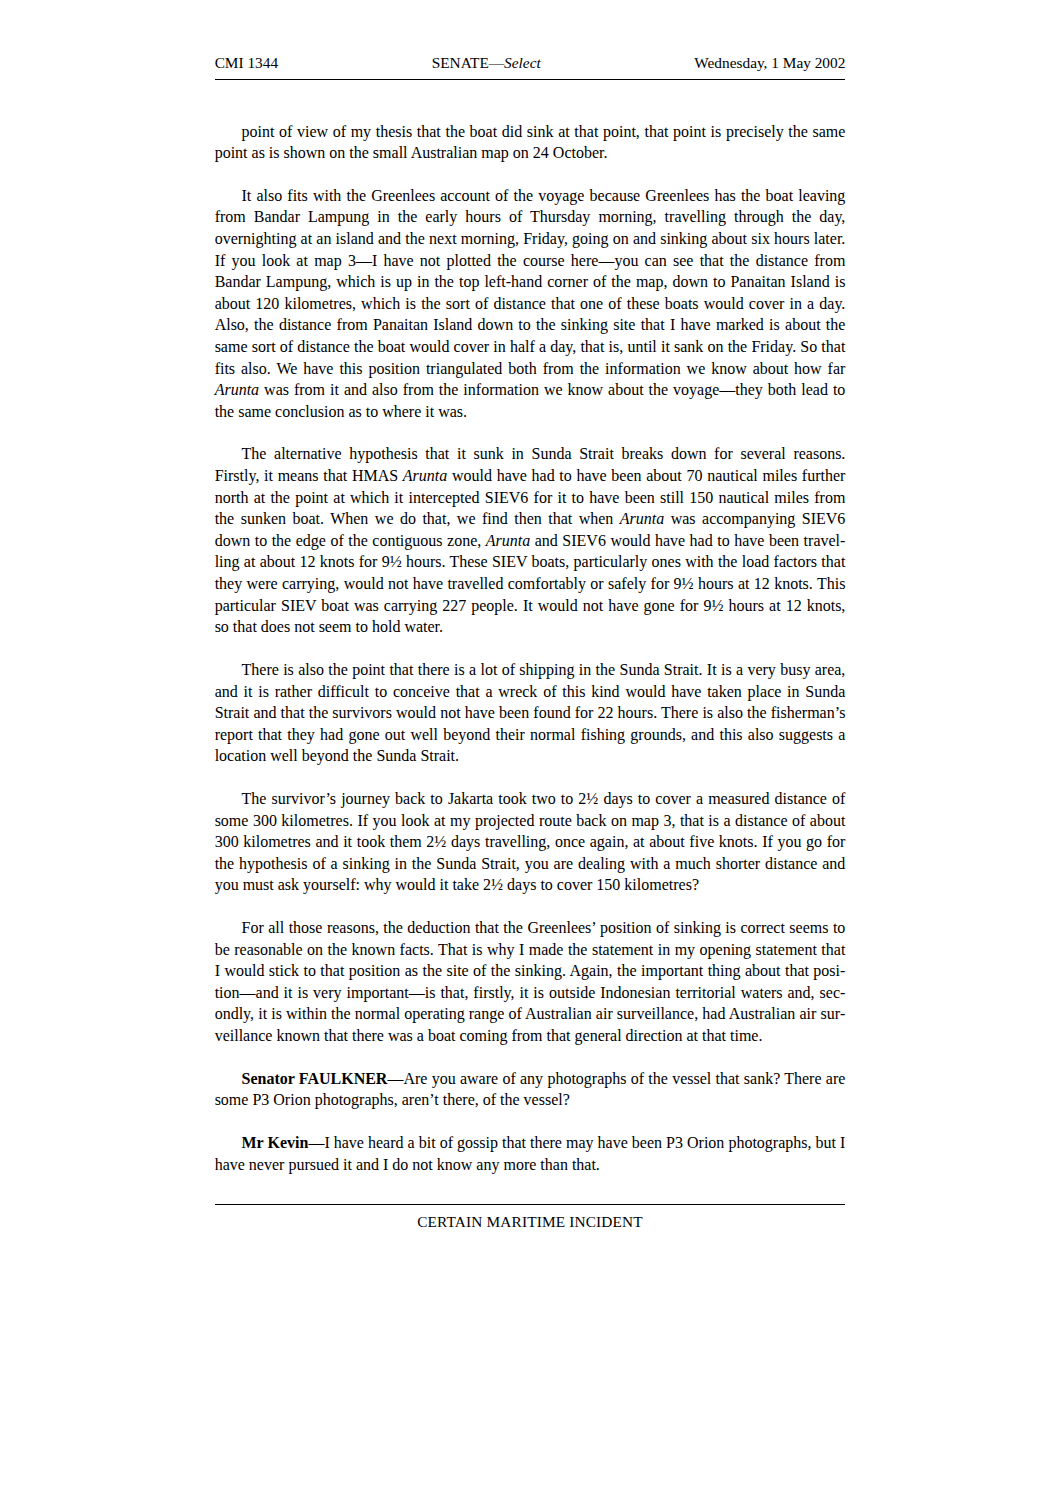CMI 1344
SENATE—Select
Wednesday, 1 May 2002
point of view of my thesis that the boat did sink at that point, that point is precisely the same point as is shown on the small Australian map on 24 October.
It also fits with the Greenlees account of the voyage because Greenlees has the boat leaving from Bandar Lampung in the early hours of Thursday morning, travelling through the day, overnighting at an island and the next morning, Friday, going on and sinking about six hours later. If you look at map 3—I have not plotted the course here—you can see that the distance from Bandar Lampung, which is up in the top left-hand corner of the map, down to Panaitan Island is about 120 kilometres, which is the sort of distance that one of these boats would cover in a day. Also, the distance from Panaitan Island down to the sinking site that I have marked is about the same sort of distance the boat would cover in half a day, that is, until it sank on the Friday. So that fits also. We have this position triangulated both from the information we know about how far Arunta was from it and also from the information we know about the voyage—they both lead to the same conclusion as to where it was.
The alternative hypothesis that it sunk in Sunda Strait breaks down for several reasons. Firstly, it means that HMAS Arunta would have had to have been about 70 nautical miles further north at the point at which it intercepted SIEV6 for it to have been still 150 nautical miles from the sunken boat. When we do that, we find then that when Arunta was accompanying SIEV6 down to the edge of the contiguous zone, Arunta and SIEV6 would have had to have been travelling at about 12 knots for 9½ hours. These SIEV boats, particularly ones with the load factors that they were carrying, would not have travelled comfortably or safely for 9½ hours at 12 knots. This particular SIEV boat was carrying 227 people. It would not have gone for 9½ hours at 12 knots, so that does not seem to hold water.
There is also the point that there is a lot of shipping in the Sunda Strait. It is a very busy area, and it is rather difficult to conceive that a wreck of this kind would have taken place in Sunda Strait and that the survivors would not have been found for 22 hours. There is also the fisherman’s report that they had gone out well beyond their normal fishing grounds, and this also suggests a location well beyond the Sunda Strait.
The survivor’s journey back to Jakarta took two to 2½ days to cover a measured distance of some 300 kilometres. If you look at my projected route back on map 3, that is a distance of about 300 kilometres and it took them 2½ days travelling, once again, at about five knots. If you go for the hypothesis of a sinking in the Sunda Strait, you are dealing with a much shorter distance and you must ask yourself: why would it take 2½ days to cover 150 kilometres?
For all those reasons, the deduction that the Greenlees’ position of sinking is correct seems to be reasonable on the known facts. That is why I made the statement in my opening statement that I would stick to that position as the site of the sinking. Again, the important thing about that position—and it is very important—is that, firstly, it is outside Indonesian territorial waters and, secondly, it is within the normal operating range of Australian air surveillance, had Australian air surveillance known that there was a boat coming from that general direction at that time.
Senator FAULKNER—Are you aware of any photographs of the vessel that sank? There are some P3 Orion photographs, aren’t there, of the vessel?
Mr Kevin—I have heard a bit of gossip that there may have been P3 Orion photographs, but I have never pursued it and I do not know any more than that.
CERTAIN MARITIME INCIDENT